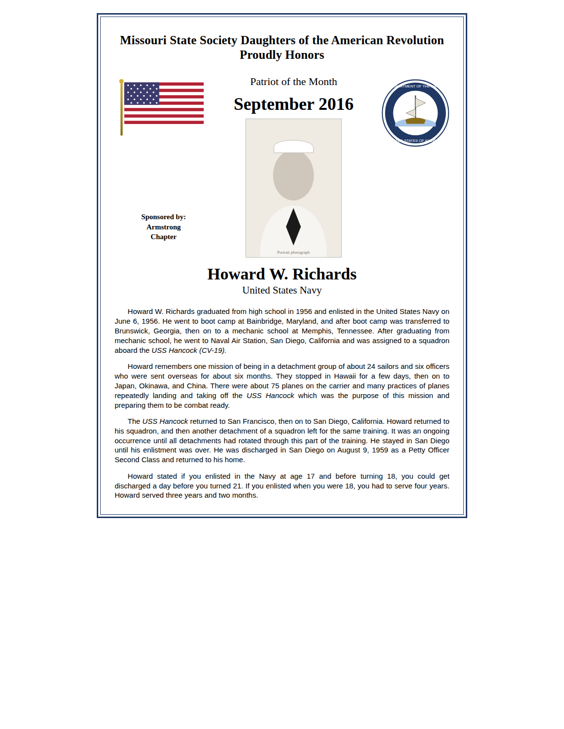Missouri State Society Daughters of the American Revolution
Proudly Honors
Sponsored by:
Armstrong
Chapter
Patriot of the Month
September 2016
Howard W. Richards
United States Navy
Howard W. Richards graduated from high school in 1956 and enlisted in the United States Navy on June 6, 1956. He went to boot camp at Bainbridge, Maryland, and after boot camp was transferred to Brunswick, Georgia, then on to a mechanic school at Memphis, Tennessee. After graduating from mechanic school, he went to Naval Air Station, San Diego, California and was assigned to a squadron aboard the USS Hancock (CV-19).
Howard remembers one mission of being in a detachment group of about 24 sailors and six officers who were sent overseas for about six months. They stopped in Hawaii for a few days, then on to Japan, Okinawa, and China. There were about 75 planes on the carrier and many practices of planes repeatedly landing and taking off the USS Hancock which was the purpose of this mission and preparing them to be combat ready.
The USS Hancock returned to San Francisco, then on to San Diego, California. Howard returned to his squadron, and then another detachment of a squadron left for the same training. It was an ongoing occurrence until all detachments had rotated through this part of the training. He stayed in San Diego until his enlistment was over. He was discharged in San Diego on August 9, 1959 as a Petty Officer Second Class and returned to his home.
Howard stated if you enlisted in the Navy at age 17 and before turning 18, you could get discharged a day before you turned 21. If you enlisted when you were 18, you had to serve four years. Howard served three years and two months.